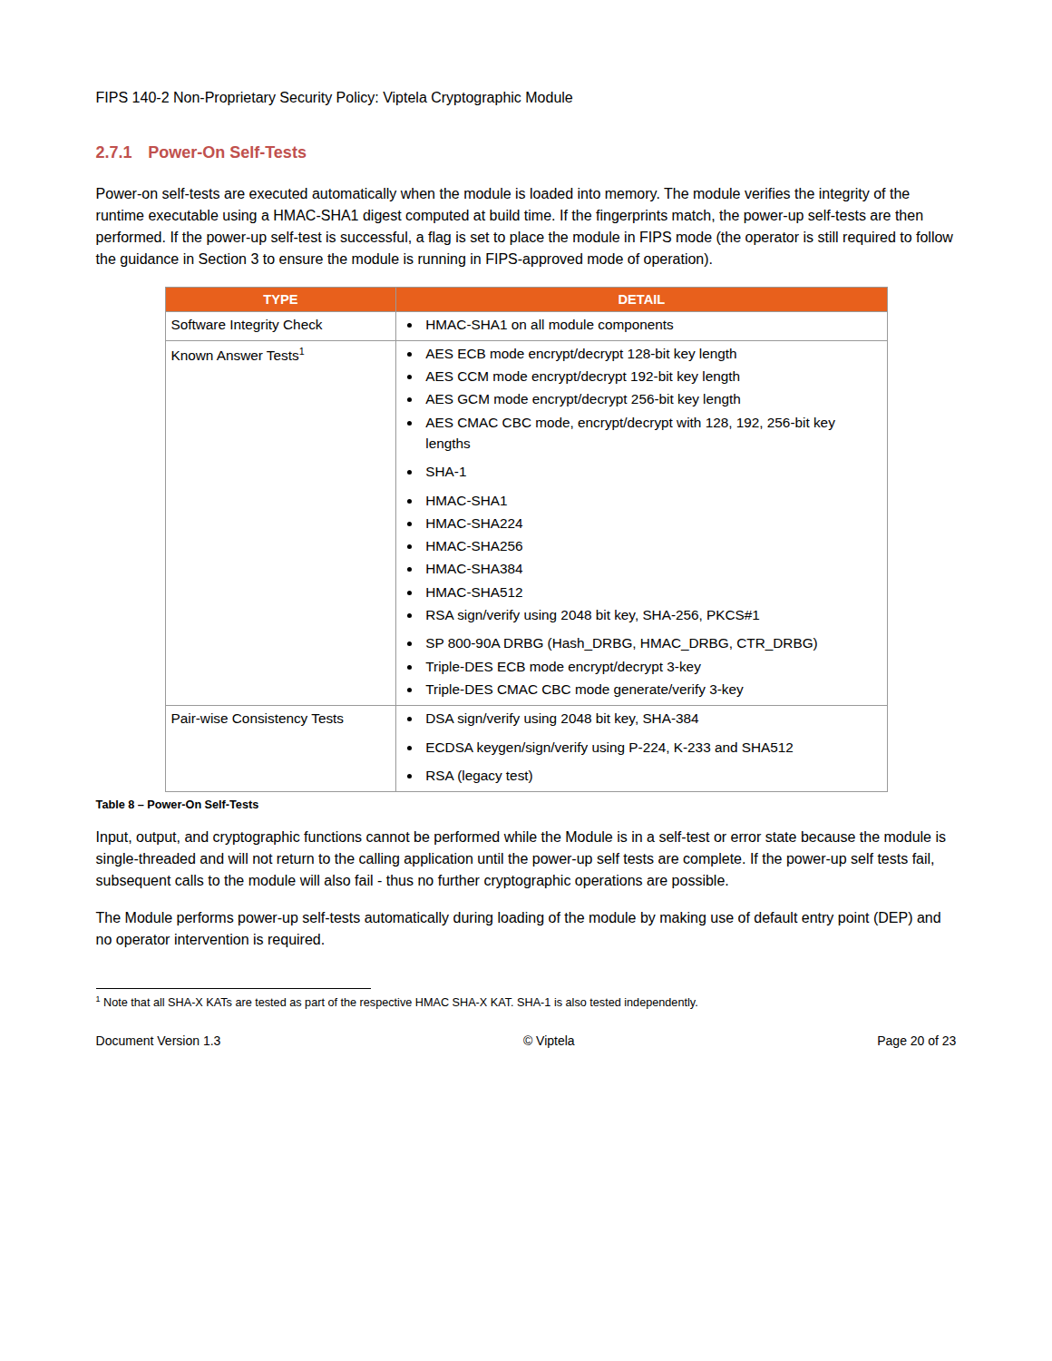FIPS 140-2 Non-Proprietary Security Policy: Viptela Cryptographic Module
2.7.1 Power-On Self-Tests
Power-on self-tests are executed automatically when the module is loaded into memory. The module verifies the integrity of the runtime executable using a HMAC-SHA1 digest computed at build time. If the fingerprints match, the power-up self-tests are then performed. If the power-up self-test is successful, a flag is set to place the module in FIPS mode (the operator is still required to follow the guidance in Section 3 to ensure the module is running in FIPS-approved mode of operation).
| TYPE | DETAIL |
| --- | --- |
| Software Integrity Check | HMAC-SHA1 on all module components |
| Known Answer Tests 1 | AES ECB mode encrypt/decrypt 128-bit key length AES CCM mode encrypt/decrypt 192-bit key length AES GCM mode encrypt/decrypt 256-bit key length AES CMAC CBC mode, encrypt/decrypt with 128, 192, 256-bit key lengths SHA-1 HMAC-SHA1 HMAC-SHA224 HMAC-SHA256 HMAC-SHA384 HMAC-SHA512 RSA sign/verify using 2048 bit key, SHA-256, PKCS#1 SP 800-90A DRBG (Hash_DRBG, HMAC_DRBG, CTR_DRBG) Triple-DES ECB mode encrypt/decrypt 3-key Triple-DES CMAC CBC mode generate/verify 3-key |
| Pair-wise Consistency Tests | DSA sign/verify using 2048 bit key, SHA-384 ECDSA keygen/sign/verify using P-224, K-233 and SHA512 RSA (legacy test) |
Table 8 – Power-On Self-Tests
Input, output, and cryptographic functions cannot be performed while the Module is in a self-test or error state because the module is single-threaded and will not return to the calling application until the power-up self tests are complete. If the power-up self tests fail, subsequent calls to the module will also fail - thus no further cryptographic operations are possible.
The Module performs power-up self-tests automatically during loading of the module by making use of default entry point (DEP) and no operator intervention is required.
1 Note that all SHA-X KATs are tested as part of the respective HMAC SHA-X KAT. SHA-1 is also tested independently.
Document Version 1.3
© Viptela
Page 20 of 23